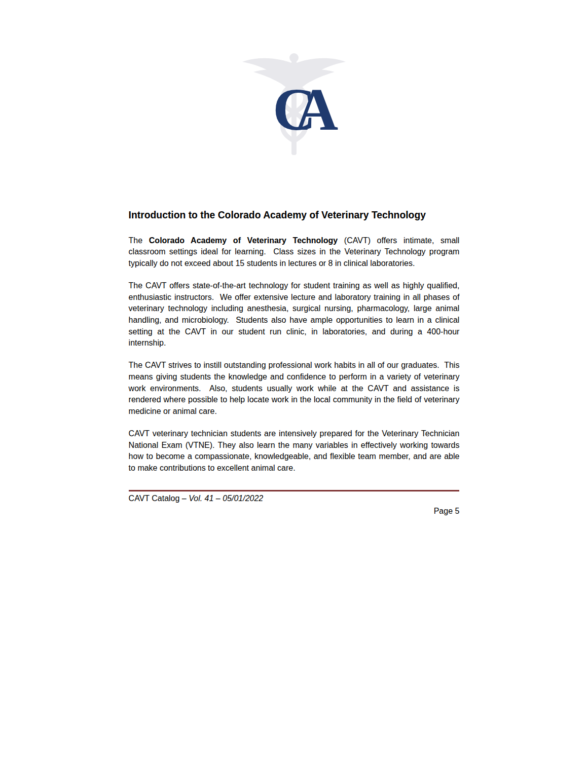C A
Introduction to the Colorado Academy of Veterinary Technology
The Colorado Academy of Veterinary Technology (CAVT) offers intimate, small classroom settings ideal for learning. Class sizes in the Veterinary Technology program typically do not exceed about 15 students in lectures or 8 in clinical laboratories.
The CAVT offers state-of-the-art technology for student training as well as highly qualified, enthusiastic instructors. We offer extensive lecture and laboratory training in all phases of veterinary technology including anesthesia, surgical nursing, pharmacology, large animal handling, and microbiology. Students also have ample opportunities to learn in a clinical setting at the CAVT in our student run clinic, in laboratories, and during a 400-hour internship.
The CAVT strives to instill outstanding professional work habits in all of our graduates. This means giving students the knowledge and confidence to perform in a variety of veterinary work environments. Also, students usually work while at the CAVT and assistance is rendered where possible to help locate work in the local community in the field of veterinary medicine or animal care.
CAVT veterinary technician students are intensively prepared for the Veterinary Technician National Exam (VTNE). They also learn the many variables in effectively working towards how to become a compassionate, knowledgeable, and flexible team member, and are able to make contributions to excellent animal care.
CAVT Catalog – Vol. 41 – 05/01/2022
Page 5